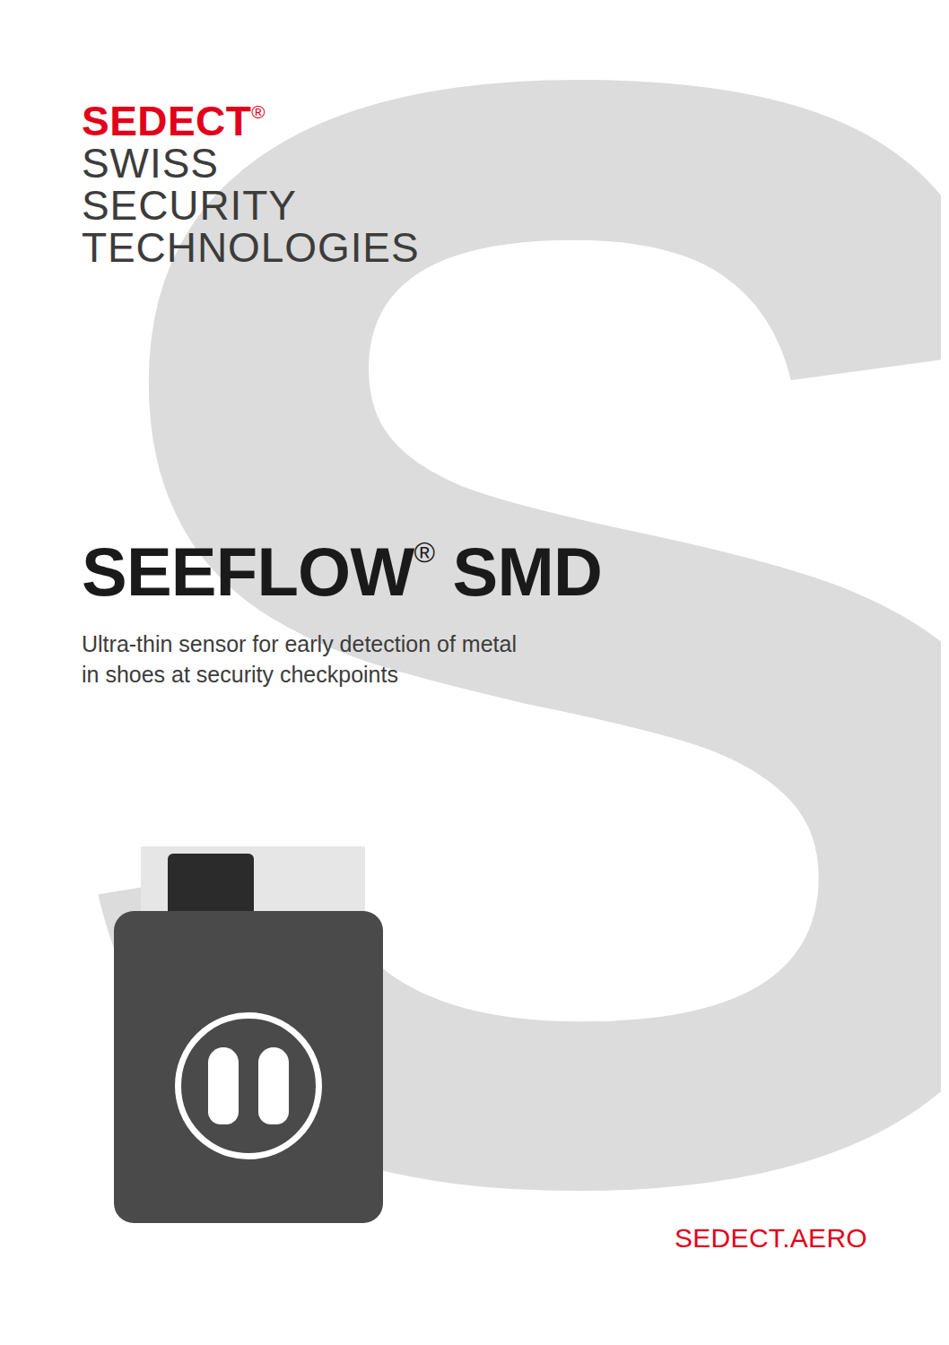S
SEDECT®
SWISS
SECURITY
TECHNOLOGIES
SEEFLOW® SMD
Ultra-thin sensor for early detection of metal
in shoes at security checkpoints
SEDECT.AERO